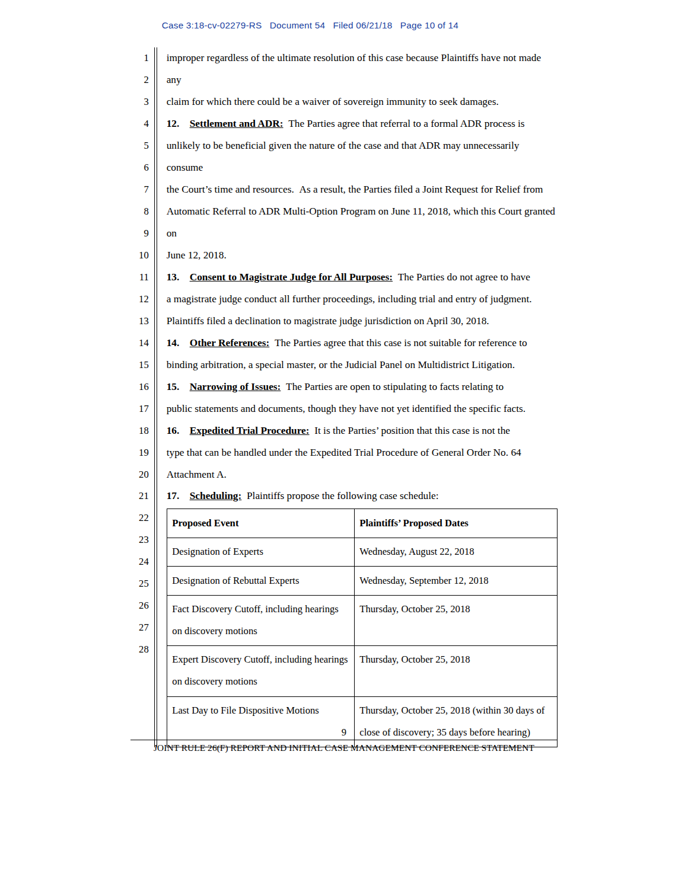Case 3:18-cv-02279-RS Document 54 Filed 06/21/18 Page 10 of 14
1
2
3
4
5
6
7
8
9
10
11
12
13
14
15
16
17
18
19
20
21
22
23
24
25
26
27
28
improper regardless of the ultimate resolution of this case because Plaintiffs have not made any
claim for which there could be a waiver of sovereign immunity to seek damages.
12. Settlement and ADR: The Parties agree that referral to a formal ADR process is
unlikely to be beneficial given the nature of the case and that ADR may unnecessarily consume
the Court’s time and resources. As a result, the Parties filed a Joint Request for Relief from
Automatic Referral to ADR Multi-Option Program on June 11, 2018, which this Court granted on
June 12, 2018.
13. Consent to Magistrate Judge for All Purposes: The Parties do not agree to have
a magistrate judge conduct all further proceedings, including trial and entry of judgment.
Plaintiffs filed a declination to magistrate judge jurisdiction on April 30, 2018.
14. Other References: The Parties agree that this case is not suitable for reference to
binding arbitration, a special master, or the Judicial Panel on Multidistrict Litigation.
15. Narrowing of Issues: The Parties are open to stipulating to facts relating to
public statements and documents, though they have not yet identified the specific facts.
16. Expedited Trial Procedure: It is the Parties’ position that this case is not the
type that can be handled under the Expedited Trial Procedure of General Order No. 64
Attachment A.
17. Scheduling: Plaintiffs propose the following case schedule:
| Proposed Event | Plaintiffs’ Proposed Dates |
| --- | --- |
| Designation of Experts | Wednesday, August 22, 2018 |
| Designation of Rebuttal Experts | Wednesday, September 12, 2018 |
| Fact Discovery Cutoff, including hearings on discovery motions | Thursday, October 25, 2018 |
| Expert Discovery Cutoff, including hearings on discovery motions | Thursday, October 25, 2018 |
| Last Day to File Dispositive Motions | Thursday, October 25, 2018 (within 30 days of close of discovery; 35 days before hearing) |
9
JOINT RULE 26(F) REPORT AND INITIAL CASE MANAGEMENT CONFERENCE STATEMENT